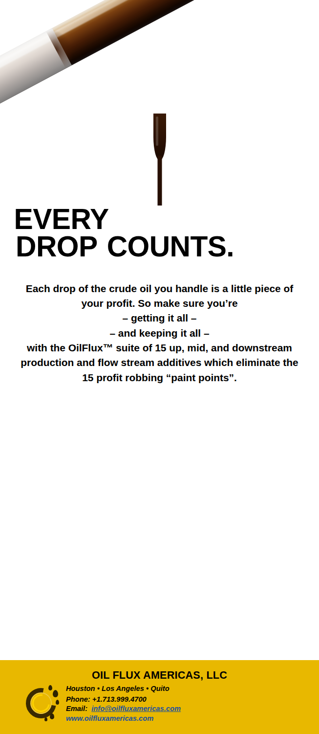Every Drop Counts.
Each drop of the crude oil you handle is a little piece of your profit. So make sure you’re – getting it all – – and keeping it all – with the OilFlux™ suite of 15 up, mid, and downstream production and flow stream additives which eliminate the 15 profit robbing “paint points”.
OIL FLUX AMERICAS, LLC
Houston • Los Angeles • Quito
Phone: +1.713.999.4700
Email: info@oilfluxamericas.com
www.oilfluxamericas.com